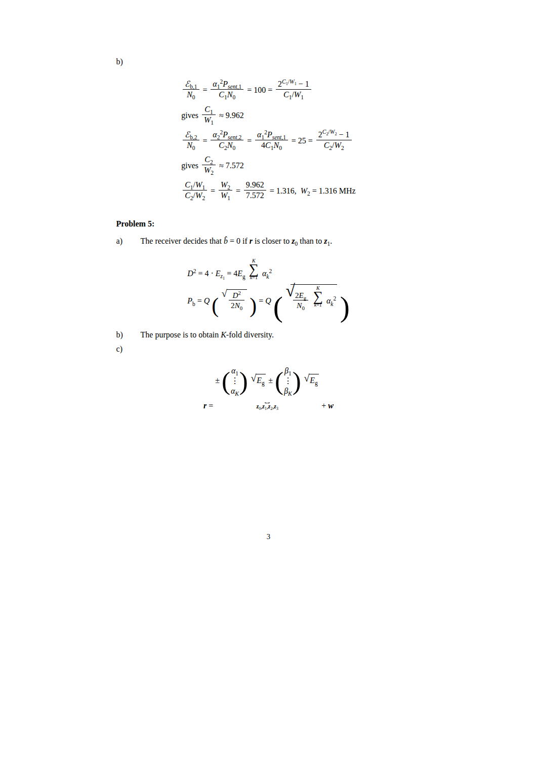b)
ℰb,1 N0 = α12Psent,1 C1N0 = 100 = 2C1/W1 − 1 C1/W1
gives C1 W1 ≈ 9.962
ℰb,2 N0 = α22Psent,2 C2N0 = α12Psent,14C1N0 = 25 = 2C2/W2 − 1 C2/W2
gives C2 W2 ≈ 7.572
C1/W1 C2/W2 = W2 W1 = 9.9627.572 = 1.316, W2 = 1.316 MHz
Problem 5:
a)
The receiver decides that b̂ = 0 if r is closer to z0 than to z1.
D2 = 4 · Ez1 = 4Eg K∑k=1 αk2
Pb = Q ( D22N0 ) = Q ( 2Eg N0 K∑k=1 αk2 )
b)
The purpose is to obtain K-fold diversity.
c)
r = ± ( α1 ⋮ αK ) Eg ± ( β1 ⋮ βK ) Eg ⏟ z0,z1,z2,z3 + w
3